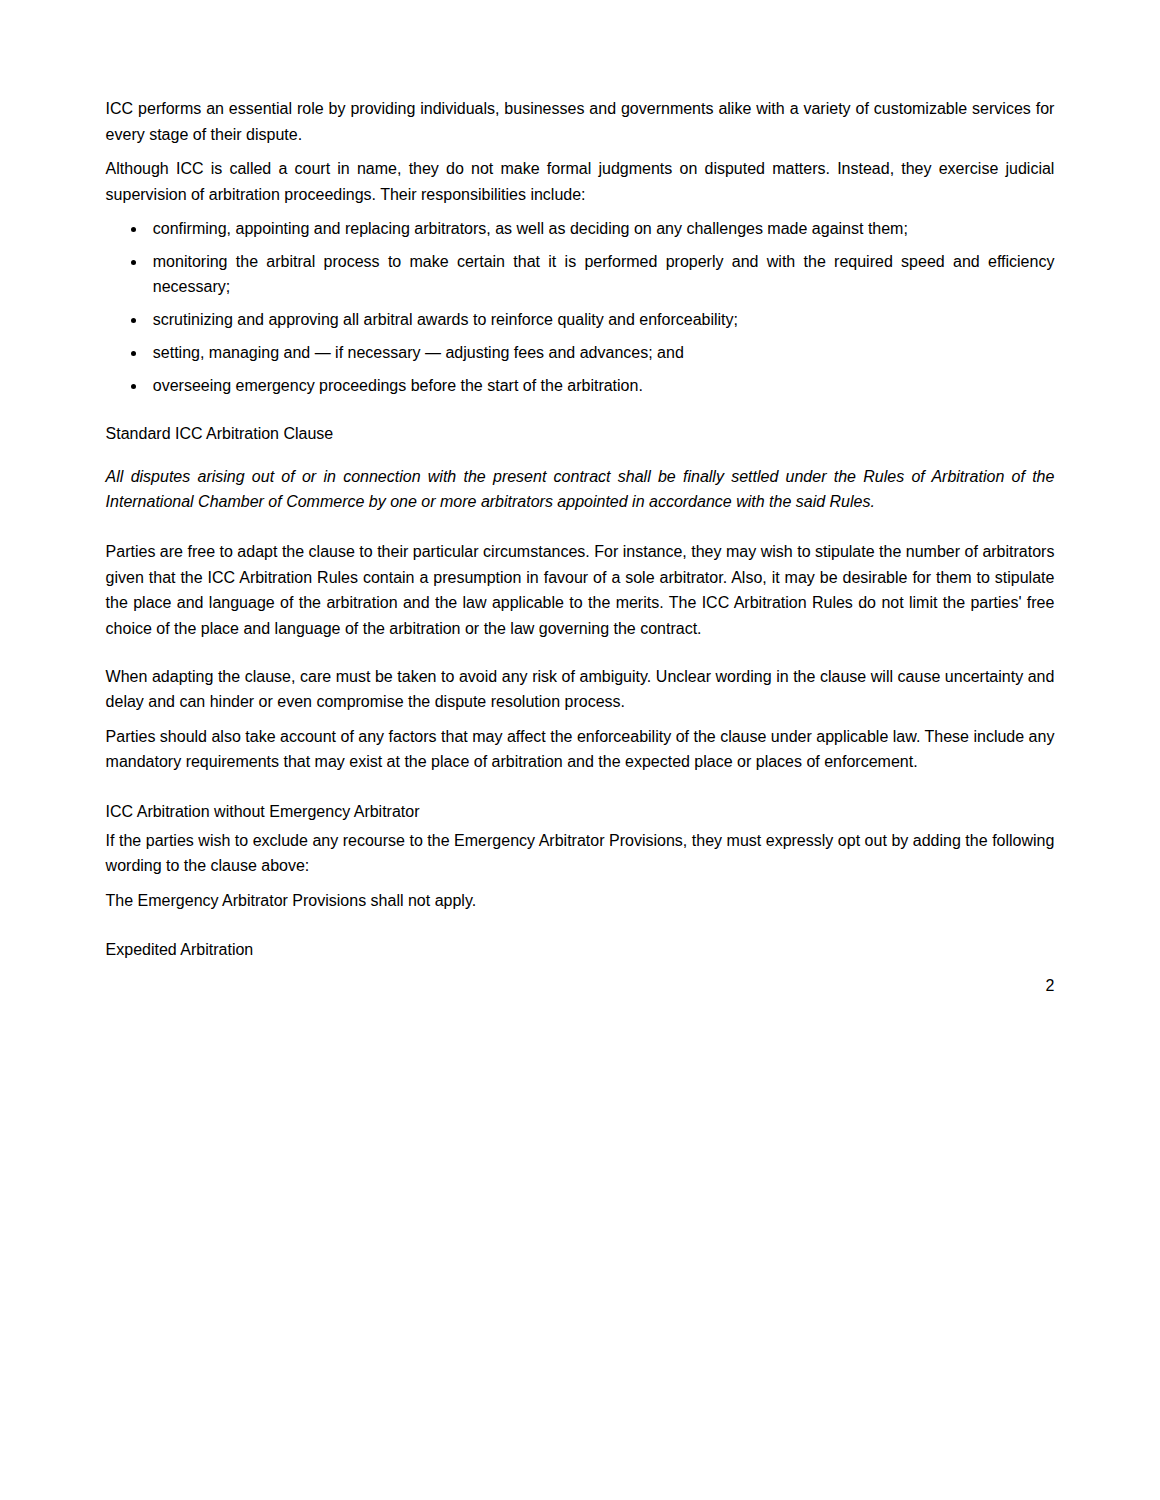ICC performs an essential role by providing individuals, businesses and governments alike with a variety of customizable services for every stage of their dispute.
Although ICC is called a court in name, they do not make formal judgments on disputed matters. Instead, they exercise judicial supervision of arbitration proceedings. Their responsibilities include:
confirming, appointing and replacing arbitrators, as well as deciding on any challenges made against them;
monitoring the arbitral process to make certain that it is performed properly and with the required speed and efficiency necessary;
scrutinizing and approving all arbitral awards to reinforce quality and enforceability;
setting, managing and — if necessary — adjusting fees and advances; and
overseeing emergency proceedings before the start of the arbitration.
Standard ICC Arbitration Clause
All disputes arising out of or in connection with the present contract shall be finally settled under the Rules of Arbitration of the International Chamber of Commerce by one or more arbitrators appointed in accordance with the said Rules.
Parties are free to adapt the clause to their particular circumstances. For instance, they may wish to stipulate the number of arbitrators given that the ICC Arbitration Rules contain a presumption in favour of a sole arbitrator. Also, it may be desirable for them to stipulate the place and language of the arbitration and the law applicable to the merits. The ICC Arbitration Rules do not limit the parties' free choice of the place and language of the arbitration or the law governing the contract.
When adapting the clause, care must be taken to avoid any risk of ambiguity. Unclear wording in the clause will cause uncertainty and delay and can hinder or even compromise the dispute resolution process.
Parties should also take account of any factors that may affect the enforceability of the clause under applicable law. These include any mandatory requirements that may exist at the place of arbitration and the expected place or places of enforcement.
ICC Arbitration without Emergency Arbitrator
If the parties wish to exclude any recourse to the Emergency Arbitrator Provisions, they must expressly opt out by adding the following wording to the clause above:
The Emergency Arbitrator Provisions shall not apply.
Expedited Arbitration
2